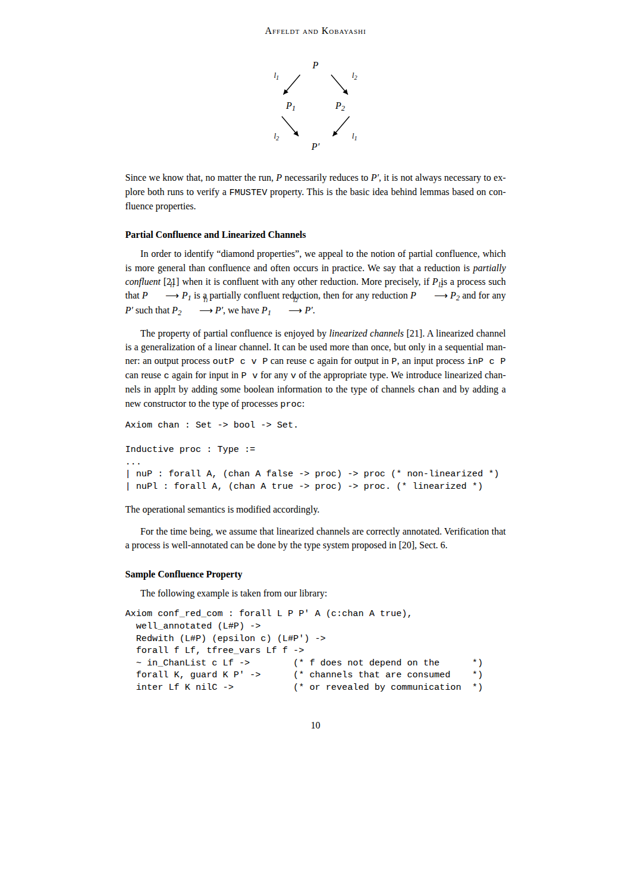Affeldt and Kobayashi
P
l1
l2
P1
P2
l2
l1
P′
Since we know that, no matter the run, P necessarily reduces to P′, it is not always necessary to explore both runs to verify a FMUSTEV property. This is the basic idea behind lemmas based on confluence properties.
Partial Confluence and Linearized Channels
In order to identify “diamond properties”, we appeal to the notion of partial confluence, which is more general than confluence and often occurs in practice. We say that a reduction is partially confluent [21] when it is confluent with any other reduction. More precisely, if P is a process such that P l1⟶ P1 is a partially confluent reduction, then for any reduction P l2⟶ P2 and for any P′ such that P2 l1⟶ P′, we have P1 l2⟶ P′.
The property of partial confluence is enjoyed by linearized channels [21]. A linearized channel is a generalization of a linear channel. It can be used more than once, but only in a sequential manner: an output process outP c v P can reuse c again for output in P, an input process inP c P can reuse c again for input in P v for any v of the appropriate type. We introduce linearized channels in applπ by adding some boolean information to the type of channels chan and by adding a new constructor to the type of processes proc:
Axiom chan : Set -> bool -> Set.

Inductive proc : Type :=
...
| nuP : forall A, (chan A false -> proc) -> proc (* non-linearized *)
| nuPl : forall A, (chan A true -> proc) -> proc. (* linearized *)
The operational semantics is modified accordingly.
For the time being, we assume that linearized channels are correctly annotated. Verification that a process is well-annotated can be done by the type system proposed in [20], Sect. 6.
Sample Confluence Property
The following example is taken from our library:
Axiom conf_red_com : forall L P P' A (c:chan A true),
  well_annotated (L#P) ->
  Redwith (L#P) (epsilon c) (L#P') ->
  forall f Lf, tfree_vars Lf f ->
  ~ in_ChanList c Lf ->        (* f does not depend on the      *)
  forall K, guard K P' ->      (* channels that are consumed    *)
  inter Lf K nilC ->           (* or revealed by communication  *)
10